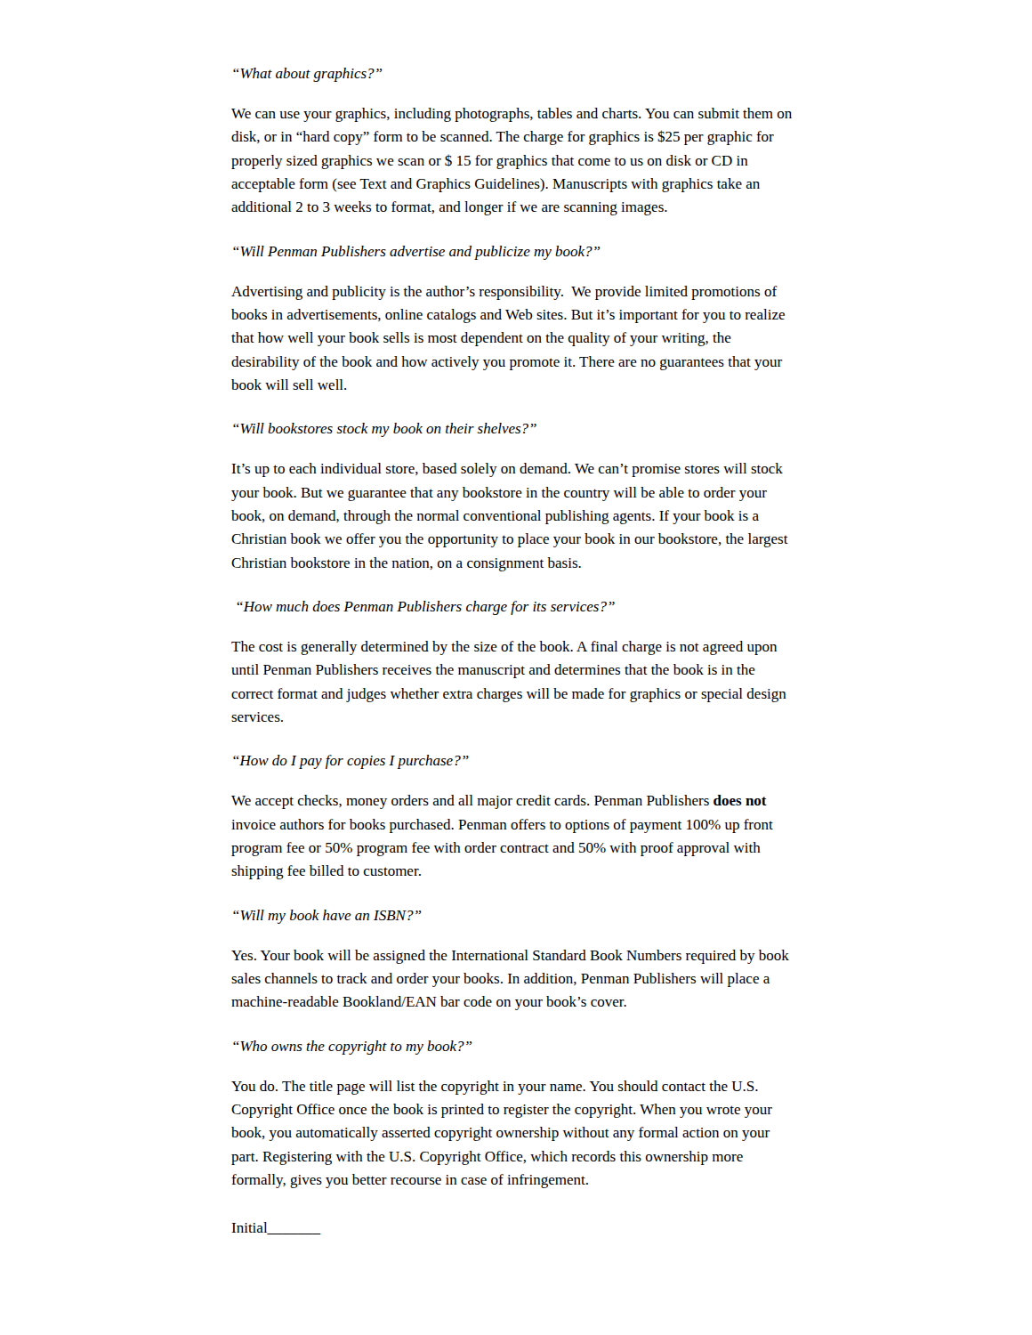“What about graphics?”
We can use your graphics, including photographs, tables and charts. You can submit them on disk, or in “hard copy” form to be scanned. The charge for graphics is $25 per graphic for properly sized graphics we scan or $ 15 for graphics that come to us on disk or CD in acceptable form (see Text and Graphics Guidelines). Manuscripts with graphics take an additional 2 to 3 weeks to format, and longer if we are scanning images.
“Will Penman Publishers advertise and publicize my book?”
Advertising and publicity is the author’s responsibility. We provide limited promotions of books in advertisements, online catalogs and Web sites. But it’s important for you to realize that how well your book sells is most dependent on the quality of your writing, the desirability of the book and how actively you promote it. There are no guarantees that your book will sell well.
“Will bookstores stock my book on their shelves?”
It’s up to each individual store, based solely on demand. We can’t promise stores will stock your book. But we guarantee that any bookstore in the country will be able to order your book, on demand, through the normal conventional publishing agents. If your book is a Christian book we offer you the opportunity to place your book in our bookstore, the largest Christian bookstore in the nation, on a consignment basis.
“How much does Penman Publishers charge for its services?”
The cost is generally determined by the size of the book. A final charge is not agreed upon until Penman Publishers receives the manuscript and determines that the book is in the correct format and judges whether extra charges will be made for graphics or special design services.
“How do I pay for copies I purchase?”
We accept checks, money orders and all major credit cards. Penman Publishers does not invoice authors for books purchased. Penman offers to options of payment 100% up front program fee or 50% program fee with order contract and 50% with proof approval with shipping fee billed to customer.
“Will my book have an ISBN?”
Yes. Your book will be assigned the International Standard Book Numbers required by book sales channels to track and order your books. In addition, Penman Publishers will place a machine-readable Bookland/EAN bar code on your book’s cover.
“Who owns the copyright to my book?”
You do. The title page will list the copyright in your name. You should contact the U.S. Copyright Office once the book is printed to register the copyright. When you wrote your book, you automatically asserted copyright ownership without any formal action on your part. Registering with the U.S. Copyright Office, which records this ownership more formally, gives you better recourse in case of infringement.
Initial_______